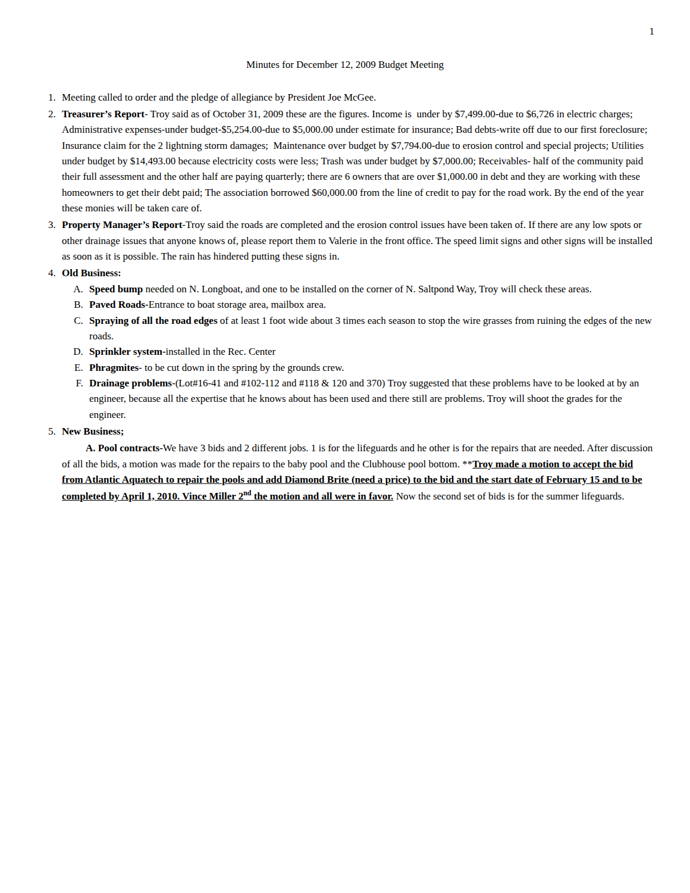1
Minutes for December 12, 2009 Budget Meeting
Meeting called to order and the pledge of allegiance by President Joe McGee.
Treasurer’s Report- Troy said as of October 31, 2009 these are the figures. Income is under by $7,499.00-due to $6,726 in electric charges; Administrative expenses-under budget-$5,254.00-due to $5,000.00 under estimate for insurance; Bad debts-write off due to our first foreclosure; Insurance claim for the 2 lightning storm damages; Maintenance over budget by $7,794.00-due to erosion control and special projects; Utilities under budget by $14,493.00 because electricity costs were less; Trash was under budget by $7,000.00; Receivables- half of the community paid their full assessment and the other half are paying quarterly; there are 6 owners that are over $1,000.00 in debt and they are working with these homeowners to get their debt paid; The association borrowed $60,000.00 from the line of credit to pay for the road work. By the end of the year these monies will be taken care of.
Property Manager’s Report-Troy said the roads are completed and the erosion control issues have been taken of. If there are any low spots or other drainage issues that anyone knows of, please report them to Valerie in the front office. The speed limit signs and other signs will be installed as soon as it is possible. The rain has hindered putting these signs in.
Old Business:
Speed bump needed on N. Longboat, and one to be installed on the corner of N. Saltpond Way, Troy will check these areas.
Paved Roads-Entrance to boat storage area, mailbox area.
Spraying of all the road edges of at least 1 foot wide about 3 times each season to stop the wire grasses from ruining the edges of the new roads.
Sprinkler system-installed in the Rec. Center
Phragmites- to be cut down in the spring by the grounds crew.
Drainage problems-(Lot#16-41 and #102-112 and #118 & 120 and 370) Troy suggested that these problems have to be looked at by an engineer, because all the expertise that he knows about has been used and there still are problems. Troy will shoot the grades for the engineer.
New Business;
A. Pool contracts-We have 3 bids and 2 different jobs. 1 is for the lifeguards and he other is for the repairs that are needed. After discussion of all the bids, a motion was made for the repairs to the baby pool and the Clubhouse pool bottom. **Troy made a motion to accept the bid from Atlantic Aquatech to repair the pools and add Diamond Brite (need a price) to the bid and the start date of February 15 and to be completed by April 1, 2010. Vince Miller 2nd the motion and all were in favor. Now the second set of bids is for the summer lifeguards.